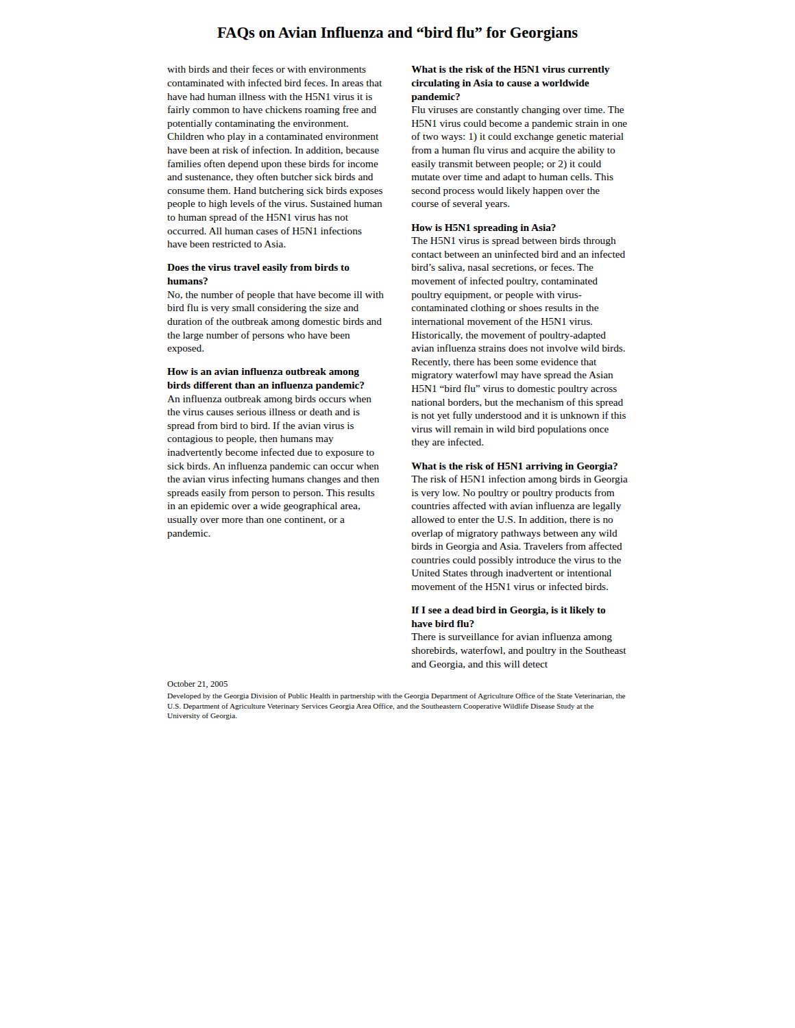FAQs on Avian Influenza and “bird flu” for Georgians
with birds and their feces or with environments contaminated with infected bird feces. In areas that have had human illness with the H5N1 virus it is fairly common to have chickens roaming free and potentially contaminating the environment. Children who play in a contaminated environment have been at risk of infection. In addition, because families often depend upon these birds for income and sustenance, they often butcher sick birds and consume them. Hand butchering sick birds exposes people to high levels of the virus. Sustained human to human spread of the H5N1 virus has not occurred. All human cases of H5N1 infections have been restricted to Asia.
Does the virus travel easily from birds to humans?
No, the number of people that have become ill with bird flu is very small considering the size and duration of the outbreak among domestic birds and the large number of persons who have been exposed.
How is an avian influenza outbreak among birds different than an influenza pandemic?
An influenza outbreak among birds occurs when the virus causes serious illness or death and is spread from bird to bird. If the avian virus is contagious to people, then humans may inadvertently become infected due to exposure to sick birds. An influenza pandemic can occur when the avian virus infecting humans changes and then spreads easily from person to person. This results in an epidemic over a wide geographical area, usually over more than one continent, or a pandemic.
What is the risk of the H5N1 virus currently circulating in Asia to cause a worldwide pandemic?
Flu viruses are constantly changing over time. The H5N1 virus could become a pandemic strain in one of two ways: 1) it could exchange genetic material from a human flu virus and acquire the ability to easily transmit between people; or 2) it could mutate over time and adapt to human cells. This second process would likely happen over the course of several years.
How is H5N1 spreading in Asia?
The H5N1 virus is spread between birds through contact between an uninfected bird and an infected bird’s saliva, nasal secretions, or feces. The movement of infected poultry, contaminated poultry equipment, or people with virus-contaminated clothing or shoes results in the international movement of the H5N1 virus. Historically, the movement of poultry-adapted avian influenza strains does not involve wild birds. Recently, there has been some evidence that migratory waterfowl may have spread the Asian H5N1 “bird flu” virus to domestic poultry across national borders, but the mechanism of this spread is not yet fully understood and it is unknown if this virus will remain in wild bird populations once they are infected.
What is the risk of H5N1 arriving in Georgia?
The risk of H5N1 infection among birds in Georgia is very low. No poultry or poultry products from countries affected with avian influenza are legally allowed to enter the U.S. In addition, there is no overlap of migratory pathways between any wild birds in Georgia and Asia. Travelers from affected countries could possibly introduce the virus to the United States through inadvertent or intentional movement of the H5N1 virus or infected birds.
If I see a dead bird in Georgia, is it likely to have bird flu?
There is surveillance for avian influenza among shorebirds, waterfowl, and poultry in the Southeast and Georgia, and this will detect
October 21, 2005
Developed by the Georgia Division of Public Health in partnership with the Georgia Department of Agriculture Office of the State Veterinarian, the U.S. Department of Agriculture Veterinary Services Georgia Area Office, and the Southeastern Cooperative Wildlife Disease Study at the University of Georgia.